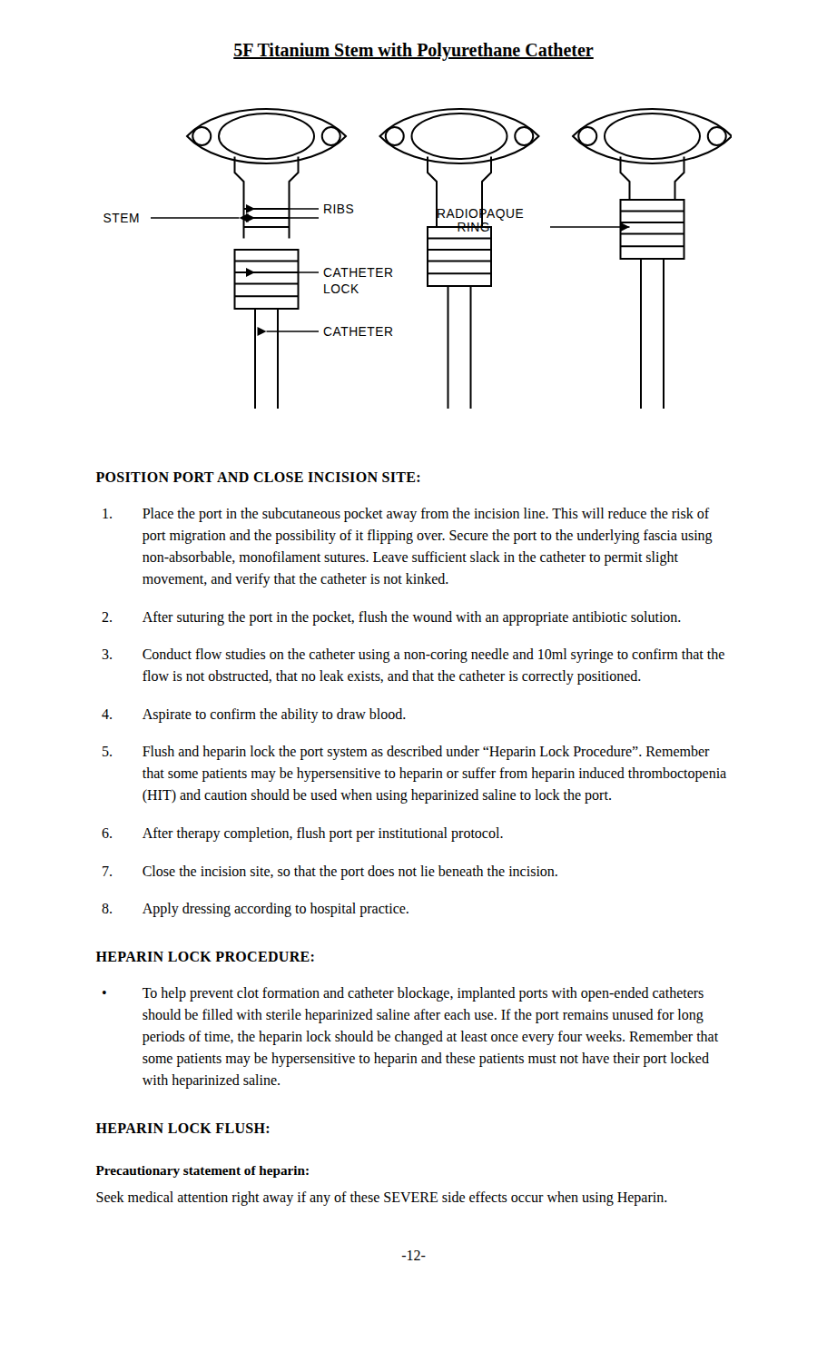5F Titanium Stem with Polyurethane Catheter
Diagram of 5F titanium stem with polyurethane catheter assembly Three sequential views of a port showing the stem with ribs, the catheter lock sliding over the catheter, and the final assembly with a radiopaque ring. STEM RIBS CATHETER LOCK CATHETER RADIOPAQUE RING
POSITION PORT AND CLOSE INCISION SITE:
Place the port in the subcutaneous pocket away from the incision line. This will reduce the risk of port migration and the possibility of it flipping over. Secure the port to the underlying fascia using non-absorbable, monofilament sutures. Leave sufficient slack in the catheter to permit slight movement, and verify that the catheter is not kinked.
After suturing the port in the pocket, flush the wound with an appropriate antibiotic solution.
Conduct flow studies on the catheter using a non-coring needle and 10ml syringe to confirm that the flow is not obstructed, that no leak exists, and that the catheter is correctly positioned.
Aspirate to confirm the ability to draw blood.
Flush and heparin lock the port system as described under “Heparin Lock Procedure”. Remember that some patients may be hypersensitive to heparin or suffer from heparin induced thromboctopenia (HIT) and caution should be used when using heparinized saline to lock the port.
After therapy completion, flush port per institutional protocol.
Close the incision site, so that the port does not lie beneath the incision.
Apply dressing according to hospital practice.
HEPARIN LOCK PROCEDURE:
To help prevent clot formation and catheter blockage, implanted ports with open-ended catheters should be filled with sterile heparinized saline after each use. If the port remains unused for long periods of time, the heparin lock should be changed at least once every four weeks. Remember that some patients may be hypersensitive to heparin and these patients must not have their port locked with heparinized saline.
HEPARIN LOCK FLUSH:
Precautionary statement of heparin:
Seek medical attention right away if any of these SEVERE side effects occur when using Heparin.
-12-